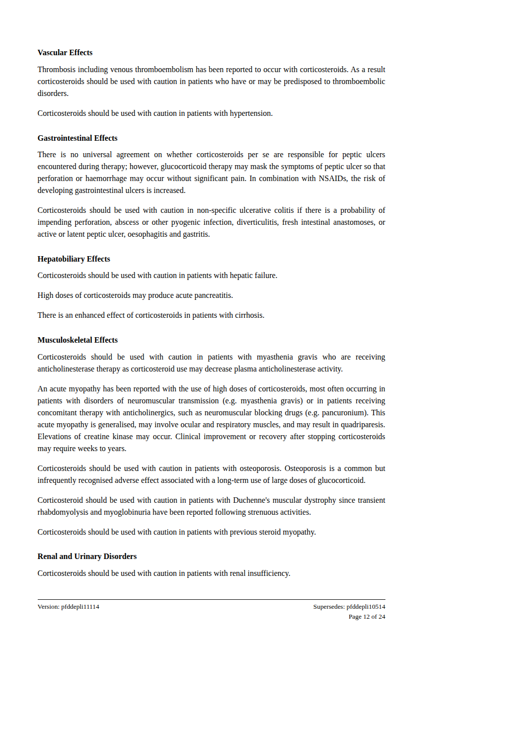Vascular Effects
Thrombosis including venous thromboembolism has been reported to occur with corticosteroids. As a result corticosteroids should be used with caution in patients who have or may be predisposed to thromboembolic disorders.
Corticosteroids should be used with caution in patients with hypertension.
Gastrointestinal Effects
There is no universal agreement on whether corticosteroids per se are responsible for peptic ulcers encountered during therapy; however, glucocorticoid therapy may mask the symptoms of peptic ulcer so that perforation or haemorrhage may occur without significant pain. In combination with NSAIDs, the risk of developing gastrointestinal ulcers is increased.
Corticosteroids should be used with caution in non-specific ulcerative colitis if there is a probability of impending perforation, abscess or other pyogenic infection, diverticulitis, fresh intestinal anastomoses, or active or latent peptic ulcer, oesophagitis and gastritis.
Hepatobiliary Effects
Corticosteroids should be used with caution in patients with hepatic failure.
High doses of corticosteroids may produce acute pancreatitis.
There is an enhanced effect of corticosteroids in patients with cirrhosis.
Musculoskeletal Effects
Corticosteroids should be used with caution in patients with myasthenia gravis who are receiving anticholinesterase therapy as corticosteroid use may decrease plasma anticholinesterase activity.
An acute myopathy has been reported with the use of high doses of corticosteroids, most often occurring in patients with disorders of neuromuscular transmission (e.g. myasthenia gravis) or in patients receiving concomitant therapy with anticholinergics, such as neuromuscular blocking drugs (e.g. pancuronium). This acute myopathy is generalised, may involve ocular and respiratory muscles, and may result in quadriparesis. Elevations of creatine kinase may occur. Clinical improvement or recovery after stopping corticosteroids may require weeks to years.
Corticosteroids should be used with caution in patients with osteoporosis. Osteoporosis is a common but infrequently recognised adverse effect associated with a long-term use of large doses of glucocorticoid.
Corticosteroid should be used with caution in patients with Duchenne's muscular dystrophy since transient rhabdomyolysis and myoglobinuria have been reported following strenuous activities.
Corticosteroids should be used with caution in patients with previous steroid myopathy.
Renal and Urinary Disorders
Corticosteroids should be used with caution in patients with renal insufficiency.
Version: pfddepli11114
Supersedes: pfddepli10514
Page 12 of 24